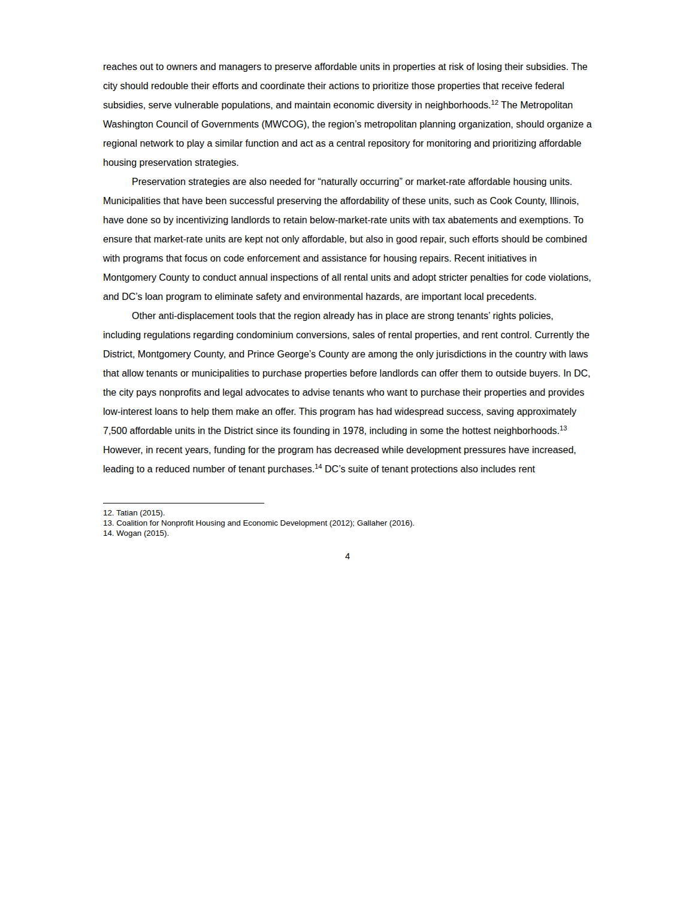reaches out to owners and managers to preserve affordable units in properties at risk of losing their subsidies. The city should redouble their efforts and coordinate their actions to prioritize those properties that receive federal subsidies, serve vulnerable populations, and maintain economic diversity in neighborhoods.12 The Metropolitan Washington Council of Governments (MWCOG), the region’s metropolitan planning organization, should organize a regional network to play a similar function and act as a central repository for monitoring and prioritizing affordable housing preservation strategies.
Preservation strategies are also needed for “naturally occurring” or market-rate affordable housing units. Municipalities that have been successful preserving the affordability of these units, such as Cook County, Illinois, have done so by incentivizing landlords to retain below-market-rate units with tax abatements and exemptions. To ensure that market-rate units are kept not only affordable, but also in good repair, such efforts should be combined with programs that focus on code enforcement and assistance for housing repairs. Recent initiatives in Montgomery County to conduct annual inspections of all rental units and adopt stricter penalties for code violations, and DC’s loan program to eliminate safety and environmental hazards, are important local precedents.
Other anti-displacement tools that the region already has in place are strong tenants’ rights policies, including regulations regarding condominium conversions, sales of rental properties, and rent control. Currently the District, Montgomery County, and Prince George’s County are among the only jurisdictions in the country with laws that allow tenants or municipalities to purchase properties before landlords can offer them to outside buyers. In DC, the city pays nonprofits and legal advocates to advise tenants who want to purchase their properties and provides low-interest loans to help them make an offer. This program has had widespread success, saving approximately 7,500 affordable units in the District since its founding in 1978, including in some the hottest neighborhoods.13 However, in recent years, funding for the program has decreased while development pressures have increased, leading to a reduced number of tenant purchases.14 DC’s suite of tenant protections also includes rent
12. Tatian (2015).
13. Coalition for Nonprofit Housing and Economic Development (2012); Gallaher (2016).
14. Wogan (2015).
4